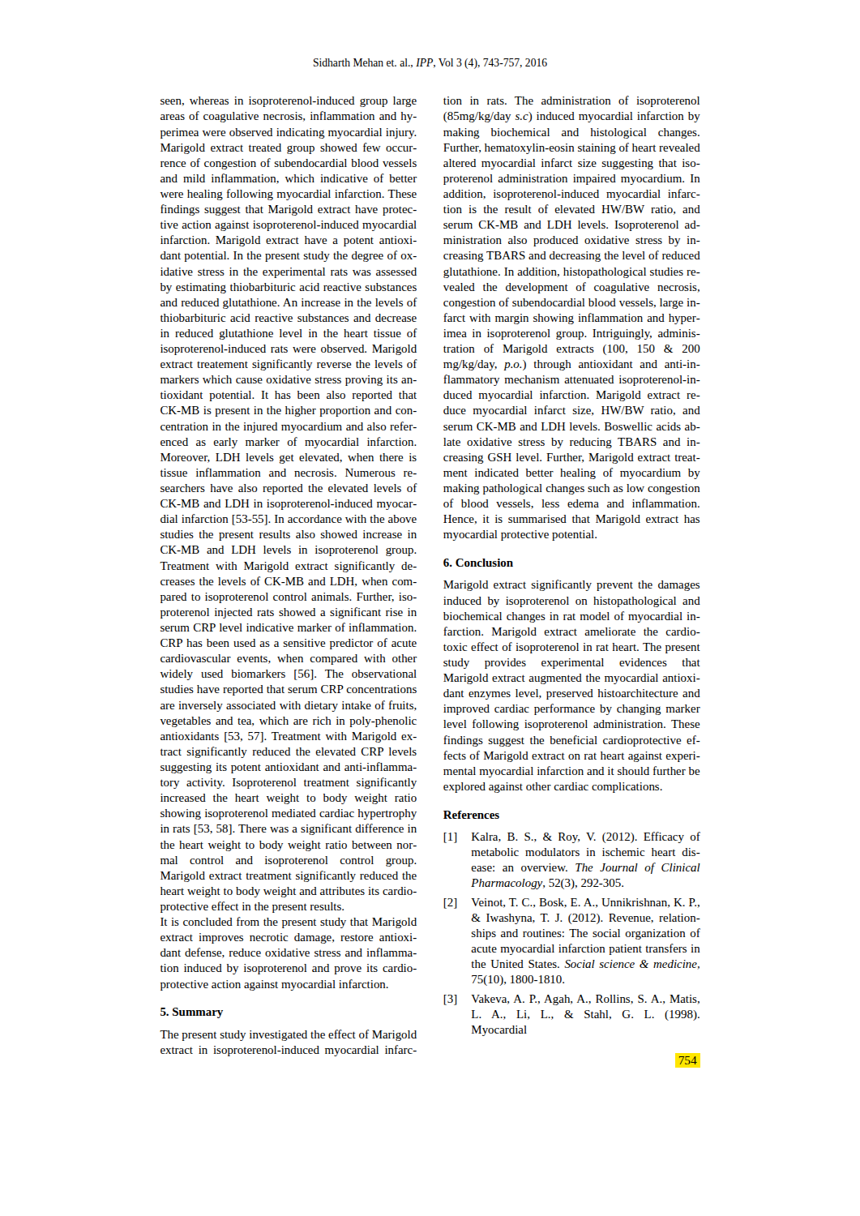Sidharth Mehan et. al., IPP, Vol 3 (4), 743-757, 2016
seen, whereas in isoproterenol-induced group large areas of coagulative necrosis, inflammation and hyperimea were observed indicating myocardial injury. Marigold extract treated group showed few occurrence of congestion of subendocardial blood vessels and mild inflammation, which indicative of better were healing following myocardial infarction. These findings suggest that Marigold extract have protective action against isoproterenol-induced myocardial infarction. Marigold extract have a potent antioxidant potential. In the present study the degree of oxidative stress in the experimental rats was assessed by estimating thiobarbituric acid reactive substances and reduced glutathione. An increase in the levels of thiobarbituric acid reactive substances and decrease in reduced glutathione level in the heart tissue of isoproterenol-induced rats were observed. Marigold extract treatement significantly reverse the levels of markers which cause oxidative stress proving its antioxidant potential. It has been also reported that CK-MB is present in the higher proportion and concentration in the injured myocardium and also referenced as early marker of myocardial infarction. Moreover, LDH levels get elevated, when there is tissue inflammation and necrosis. Numerous researchers have also reported the elevated levels of CK-MB and LDH in isoproterenol-induced myocardial infarction [53-55]. In accordance with the above studies the present results also showed increase in CK-MB and LDH levels in isoproterenol group. Treatment with Marigold extract significantly decreases the levels of CK-MB and LDH, when compared to isoproterenol control animals. Further, isoproterenol injected rats showed a significant rise in serum CRP level indicative marker of inflammation. CRP has been used as a sensitive predictor of acute cardiovascular events, when compared with other widely used biomarkers [56]. The observational studies have reported that serum CRP concentrations are inversely associated with dietary intake of fruits, vegetables and tea, which are rich in poly-phenolic antioxidants [53, 57]. Treatment with Marigold extract significantly reduced the elevated CRP levels suggesting its potent antioxidant and anti-inflammatory activity. Isoproterenol treatment significantly increased the heart weight to body weight ratio showing isoproterenol mediated cardiac hypertrophy in rats [53, 58]. There was a significant difference in the heart weight to body weight ratio between normal control and isoproterenol control group. Marigold extract treatment significantly reduced the heart weight to body weight and attributes its cardioprotective effect in the present results.
It is concluded from the present study that Marigold extract improves necrotic damage, restore antioxidant defense, reduce oxidative stress and inflammation induced by isoproterenol and prove its cardioprotective action against myocardial infarction.
5. Summary
The present study investigated the effect of Marigold extract in isoproterenol-induced myocardial infarction in rats. The administration of isoproterenol (85mg/kg/day s.c) induced myocardial infarction by making biochemical and histological changes. Further, hematoxylin-eosin staining of heart revealed altered myocardial infarct size suggesting that isoproterenol administration impaired myocardium. In addition, isoproterenol-induced myocardial infarction is the result of elevated HW/BW ratio, and serum CK-MB and LDH levels. Isoproterenol administration also produced oxidative stress by increasing TBARS and decreasing the level of reduced glutathione. In addition, histopathological studies revealed the development of coagulative necrosis, congestion of subendocardial blood vessels, large infarct with margin showing inflammation and hyperimea in isoproterenol group. Intriguingly, administration of Marigold extracts (100, 150 & 200 mg/kg/day, p.o.) through antioxidant and anti-inflammatory mechanism attenuated isoproterenol-induced myocardial infarction. Marigold extract reduce myocardial infarct size, HW/BW ratio, and serum CK-MB and LDH levels. Boswellic acids ablate oxidative stress by reducing TBARS and increasing GSH level. Further, Marigold extract treatment indicated better healing of myocardium by making pathological changes such as low congestion of blood vessels, less edema and inflammation. Hence, it is summarised that Marigold extract has myocardial protective potential.
6. Conclusion
Marigold extract significantly prevent the damages induced by isoproterenol on histopathological and biochemical changes in rat model of myocardial infarction. Marigold extract ameliorate the cardio-toxic effect of isoproterenol in rat heart. The present study provides experimental evidences that Marigold extract augmented the myocardial antioxidant enzymes level, preserved histoarchitecture and improved cardiac performance by changing marker level following isoproterenol administration. These findings suggest the beneficial cardioprotective effects of Marigold extract on rat heart against experimental myocardial infarction and it should further be explored against other cardiac complications.
References
[1] Kalra, B. S., & Roy, V. (2012). Efficacy of metabolic modulators in ischemic heart disease: an overview. The Journal of Clinical Pharmacology, 52(3), 292-305.
[2] Veinot, T. C., Bosk, E. A., Unnikrishnan, K. P., & Iwashyna, T. J. (2012). Revenue, relationships and routines: The social organization of acute myocardial infarction patient transfers in the United States. Social science & medicine, 75(10), 1800-1810.
[3] Vakeva, A. P., Agah, A., Rollins, S. A., Matis, L. A., Li, L., & Stahl, G. L. (1998). Myocardial
754